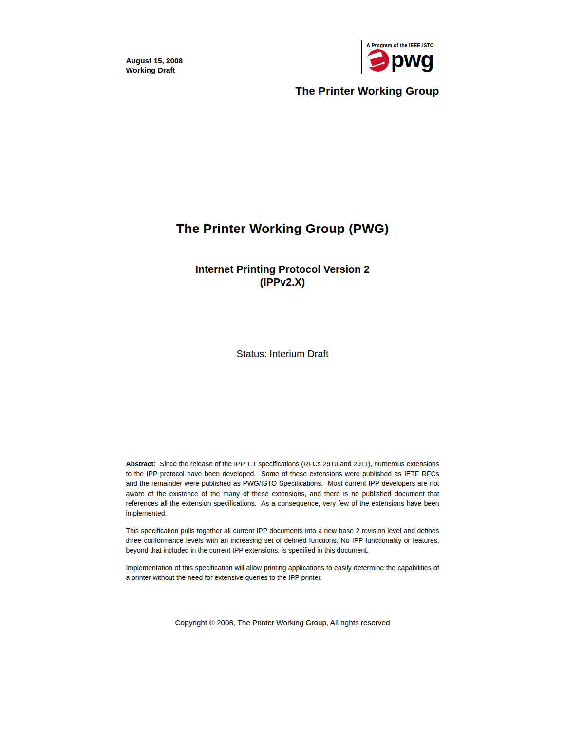August 15, 2008
Working Draft
A Program of the IEEE-ISTO pwg
The Printer Working Group
The Printer Working Group (PWG)
Internet Printing Protocol Version 2
(IPPv2.X)
Status: Interium Draft
Abstract: Since the release of the IPP 1.1 specifications (RFCs 2910 and 2911), numerous extensions to the IPP protocol have been developed. Some of these extensions were published as IETF RFCs and the remainder were published as PWG/ISTO Specifications. Most current IPP developers are not aware of the existence of the many of these extensions, and there is no published document that references all the extension specifications. As a consequence, very few of the extensions have been implemented.
This specification pulls together all current IPP documents into a new base 2 revision level and defines three conformance levels with an increasing set of defined functions. No IPP functionality or features, beyond that included in the current IPP extensions, is specified in this document.
Implementation of this specification will allow printing applications to easily determine the capabilities of a printer without the need for extensive queries to the IPP printer.
Copyright © 2008, The Printer Working Group, All rights reserved